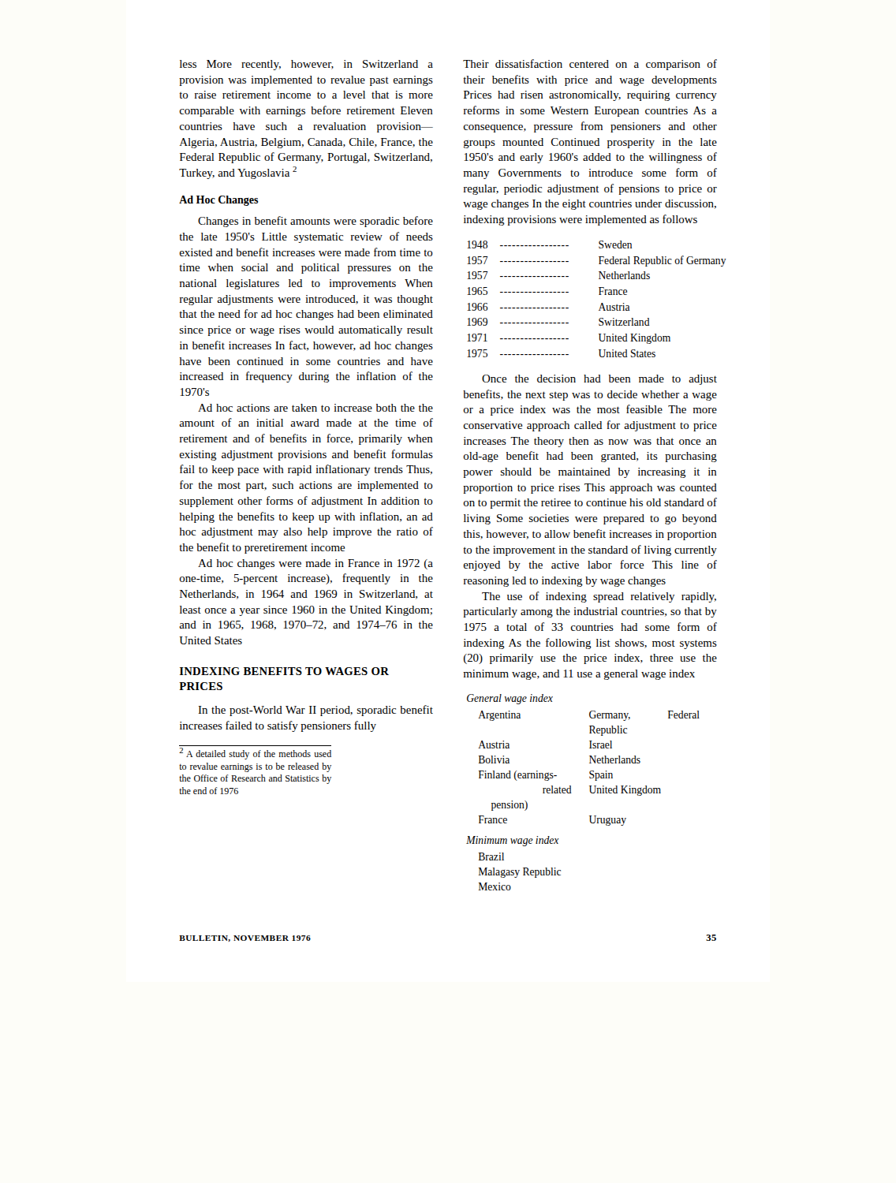less More recently, however, in Switzerland a provision was implemented to revalue past earnings to raise retirement income to a level that is more comparable with earnings before retirement Eleven countries have such a revaluation provision—Algeria, Austria, Belgium, Canada, Chile, France, the Federal Republic of Germany, Portugal, Switzerland, Turkey, and Yugoslavia 2
Ad Hoc Changes
Changes in benefit amounts were sporadic before the late 1950's Little systematic review of needs existed and benefit increases were made from time to time when social and political pressures on the national legislatures led to improvements When regular adjustments were introduced, it was thought that the need for ad hoc changes had been eliminated since price or wage rises would automatically result in benefit increases In fact, however, ad hoc changes have been continued in some countries and have increased in frequency during the inflation of the 1970's
Ad hoc actions are taken to increase both the the amount of an initial award made at the time of retirement and of benefits in force, primarily when existing adjustment provisions and benefit formulas fail to keep pace with rapid inflationary trends Thus, for the most part, such actions are implemented to supplement other forms of adjustment In addition to helping the benefits to keep up with inflation, an ad hoc adjustment may also help improve the ratio of the benefit to preretirement income
Ad hoc changes were made in France in 1972 (a one-time, 5-percent increase), frequently in the Netherlands, in 1964 and 1969 in Switzerland, at least once a year since 1960 in the United Kingdom; and in 1965, 1968, 1970–72, and 1974–76 in the United States
INDEXING BENEFITS TO WAGES OR PRICES
In the post-World War II period, sporadic benefit increases failed to satisfy pensioners fully
2 A detailed study of the methods used to revalue earnings is to be released by the Office of Research and Statistics by the end of 1976
Their dissatisfaction centered on a comparison of their benefits with price and wage developments Prices had risen astronomically, requiring currency reforms in some Western European countries As a consequence, pressure from pensioners and other groups mounted Continued prosperity in the late 1950's and early 1960's added to the willingness of many Governments to introduce some form of regular, periodic adjustment of pensions to price or wage changes In the eight countries under discussion, indexing provisions were implemented as follows
1948-----------------Sweden
1957-----------------Federal Republic of Germany
1957-----------------Netherlands
1965-----------------France
1966-----------------Austria
1969-----------------Switzerland
1971-----------------United Kingdom
1975-----------------United States
Once the decision had been made to adjust benefits, the next step was to decide whether a wage or a price index was the most feasible The more conservative approach called for adjustment to price increases The theory then as now was that once an old-age benefit had been granted, its purchasing power should be maintained by increasing it in proportion to price rises This approach was counted on to permit the retiree to continue his old standard of living Some societies were prepared to go beyond this, however, to allow benefit increases in proportion to the improvement in the standard of living currently enjoyed by the active labor force This line of reasoning led to indexing by wage changes
The use of indexing spread relatively rapidly, particularly among the industrial countries, so that by 1975 a total of 33 countries had some form of indexing As the following list shows, most systems (20) primarily use the price index, three use the minimum wage, and 11 use a general wage index
General wage index
| Argentina | Germany, Federal Republic |
| Austria | Israel |
| Bolivia | Netherlands |
| Finland (earnings- related pension) | Spain United Kingdom |
| France | Uruguay |
Minimum wage index
| Brazil |
| Malagasy Republic |
| Mexico |
BULLETIN, NOVEMBER 1976 35